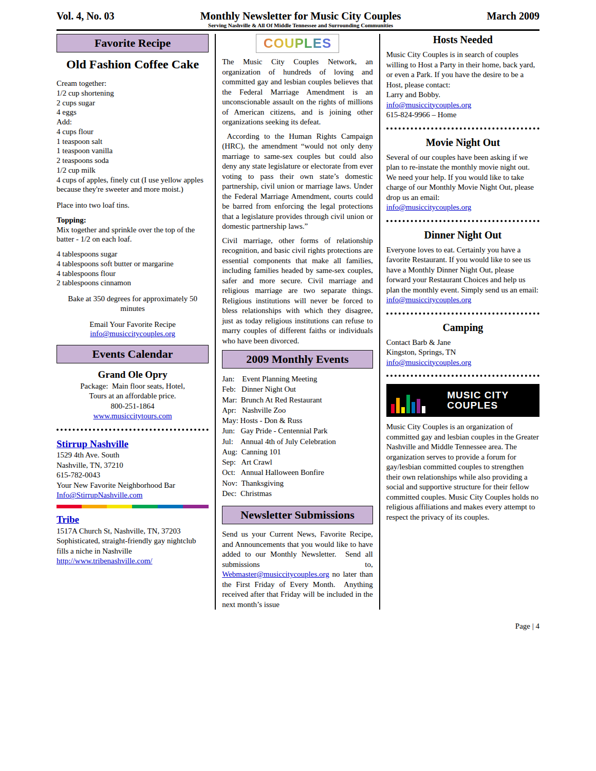Vol. 4, No. 03
Monthly Newsletter for Music City Couples
Serving Nashville & All Of Middle Tennessee and Surrounding Communities
March 2009
Favorite Recipe
Old Fashion Coffee Cake
Cream together:
1/2 cup shortening
2 cups sugar
4 eggs
Add:
4 cups flour
1 teaspoon salt
1 teaspoon vanilla
2 teaspoons soda
1/2 cup milk
4 cups of apples, finely cut (I use yellow apples because they're sweeter and more moist.)
Place into two loaf tins.
Topping:
Mix together and sprinkle over the top of the batter - 1/2 on each loaf.
4 tablespoons sugar
4 tablespoons soft butter or margarine
4 tablespoons flour
2 tablespoons cinnamon
Bake at 350 degrees for approximately 50 minutes
Email Your Favorite Recipe
info@musiccitycouples.org
Events Calendar
Grand Ole Opry
Package: Main floor seats, Hotel,
Tours at an affordable price.
800-251-1864
www.musiccitytours.com
Stirrup Nashville
1529 4th Ave. South
Nashville, TN, 37210
615-782-0043
Your New Favorite Neighborhood Bar
Info@StirrupNashville.com
Tribe
1517A Church St, Nashville, TN, 37203
Sophisticated, straight-friendly gay nightclub fills a niche in Nashville
http://www.tribenashville.com/
COUPLES
The Music City Couples Network, an organization of hundreds of loving and committed gay and lesbian couples believes that the Federal Marriage Amendment is an unconscionable assault on the rights of millions of American citizens, and is joining other organizations seeking its defeat.
According to the Human Rights Campaign (HRC), the amendment “would not only deny marriage to same-sex couples but could also deny any state legislature or electorate from ever voting to pass their own state’s domestic partnership, civil union or marriage laws. Under the Federal Marriage Amendment, courts could be barred from enforcing the legal protections that a legislature provides through civil union or domestic partnership laws.”
Civil marriage, other forms of relationship recognition, and basic civil rights protections are essential components that make all families, including families headed by same-sex couples, safer and more secure. Civil marriage and religious marriage are two separate things. Religious institutions will never be forced to bless relationships with which they disagree, just as today religious institutions can refuse to marry couples of different faiths or individuals who have been divorced.
2009 Monthly Events
Jan: Event Planning Meeting
Feb: Dinner Night Out
Mar: Brunch At Red Restaurant
Apr: Nashville Zoo
May: Hosts - Don & Russ
Jun: Gay Pride - Centennial Park
Jul: Annual 4th of July Celebration
Aug: Canning 101
Sep: Art Crawl
Oct: Annual Halloween Bonfire
Nov: Thanksgiving
Dec: Christmas
Newsletter Submissions
Send us your Current News, Favorite Recipe, and Announcements that you would like to have added to our Monthly Newsletter. Send all submissions to, Webmaster@musiccitycouples.org no later than the First Friday of Every Month. Anything received after that Friday will be included in the next month’s issue
Hosts Needed
Music City Couples is in search of couples willing to Host a Party in their home, back yard, or even a Park. If you have the desire to be a Host, please contact:
Larry and Bobby.
info@musiccitycouples.org
615-824-9966 – Home
Movie Night Out
Several of our couples have been asking if we plan to re-instate the monthly movie night out. We need your help. If you would like to take charge of our Monthly Movie Night Out, please drop us an email:
info@musiccitycouples.org
Dinner Night Out
Everyone loves to eat. Certainly you have a favorite Restaurant. If you would like to see us have a Monthly Dinner Night Out, please forward your Restaurant Choices and help us plan the monthly event. Simply send us an email:
info@musiccitycouples.org
Camping
Contact Barb & Jane
Kingston, Springs, TN
info@musiccitycouples.org
MUSIC CITY
COUPLES
Music City Couples is an organization of committed gay and lesbian couples in the Greater Nashville and Middle Tennessee area. The organization serves to provide a forum for gay/lesbian committed couples to strengthen their own relationships while also providing a social and supportive structure for their fellow committed couples. Music City Couples holds no religious affiliations and makes every attempt to respect the privacy of its couples.
Page | 4